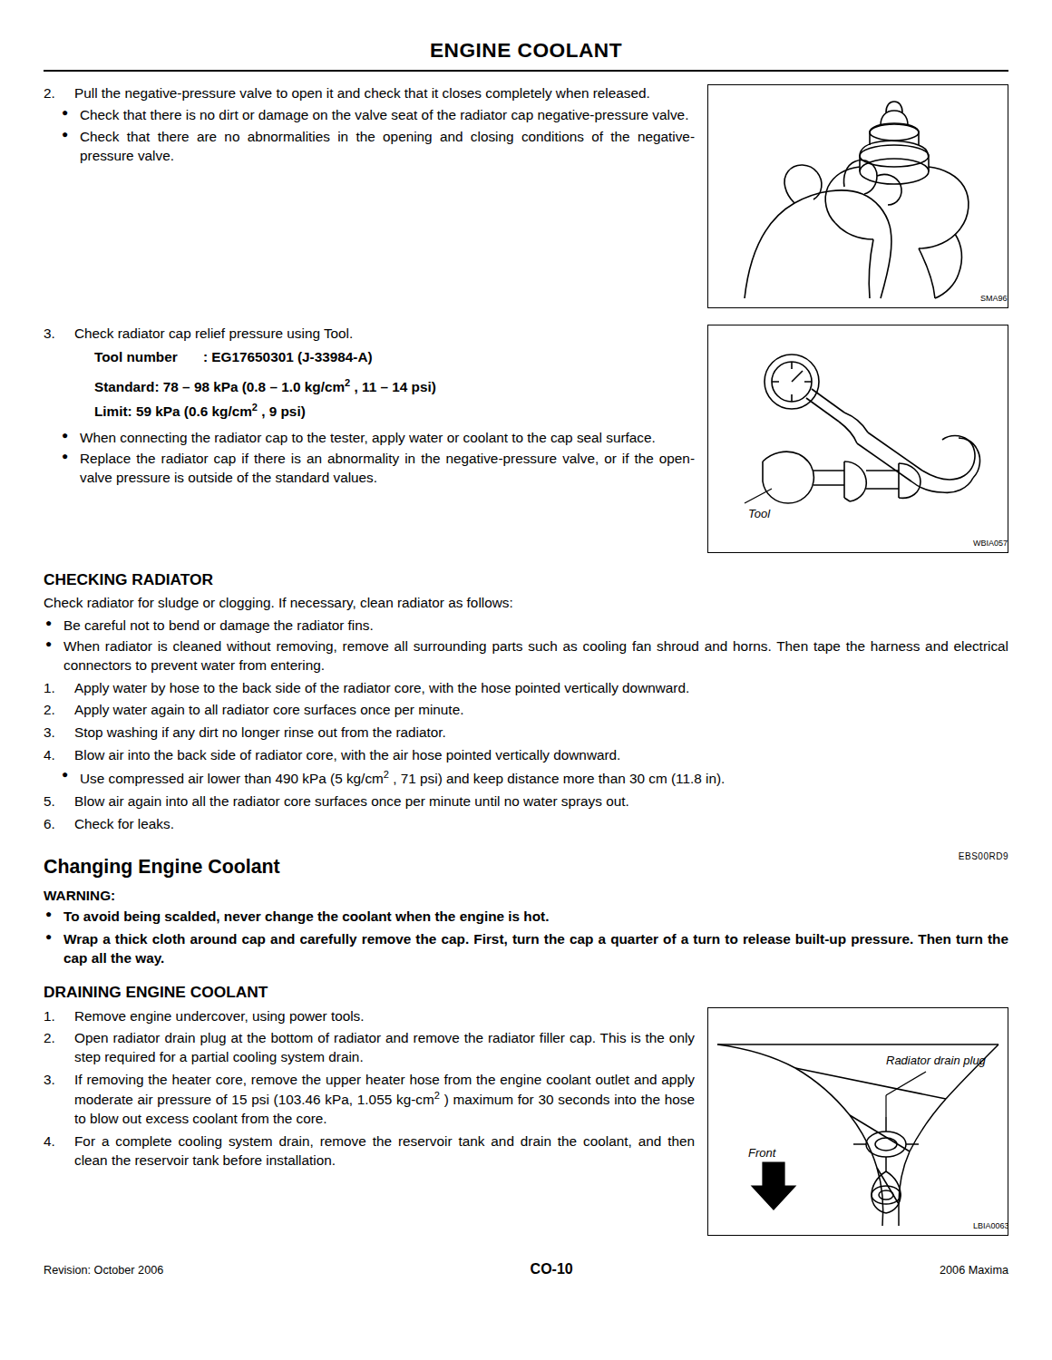ENGINE COOLANT
2. Pull the negative-pressure valve to open it and check that it closes completely when released.
Check that there is no dirt or damage on the valve seat of the radiator cap negative-pressure valve.
Check that there are no abnormalities in the opening and closing conditions of the negative-pressure valve.
3. Check radiator cap relief pressure using Tool.
Tool number: EG17650301 (J-33984-A)
Standard: 78 – 98 kPa (0.8 – 1.0 kg/cm2 , 11 – 14 psi)
Limit: 59 kPa (0.6 kg/cm2 , 9 psi)
When connecting the radiator cap to the tester, apply water or coolant to the cap seal surface.
Replace the radiator cap if there is an abnormality in the negative-pressure valve, or if the open-valve pressure is outside of the standard values.
CHECKING RADIATOR
Check radiator for sludge or clogging. If necessary, clean radiator as follows:
Be careful not to bend or damage the radiator fins.
When radiator is cleaned without removing, remove all surrounding parts such as cooling fan shroud and horns. Then tape the harness and electrical connectors to prevent water from entering.
1. Apply water by hose to the back side of the radiator core, with the hose pointed vertically downward.
2. Apply water again to all radiator core surfaces once per minute.
3. Stop washing if any dirt no longer rinse out from the radiator.
4. Blow air into the back side of radiator core, with the air hose pointed vertically downward.
Use compressed air lower than 490 kPa (5 kg/cm2 , 71 psi) and keep distance more than 30 cm (11.8 in).
5. Blow air again into all the radiator core surfaces once per minute until no water sprays out.
6. Check for leaks.
Changing Engine Coolant
EBS00RD9
WARNING:
To avoid being scalded, never change the coolant when the engine is hot.
Wrap a thick cloth around cap and carefully remove the cap. First, turn the cap a quarter of a turn to release built-up pressure. Then turn the cap all the way.
DRAINING ENGINE COOLANT
1. Remove engine undercover, using power tools.
2. Open radiator drain plug at the bottom of radiator and remove the radiator filler cap. This is the only step required for a partial cooling system drain.
3. If removing the heater core, remove the upper heater hose from the engine coolant outlet and apply moderate air pressure of 15 psi (103.46 kPa, 1.055 kg-cm2 ) maximum for 30 seconds into the hose to blow out excess coolant from the core.
4. For a complete cooling system drain, remove the reservoir tank and drain the coolant, and then clean the reservoir tank before installation.
Revision: October 2006
CO-10
2006 Maxima